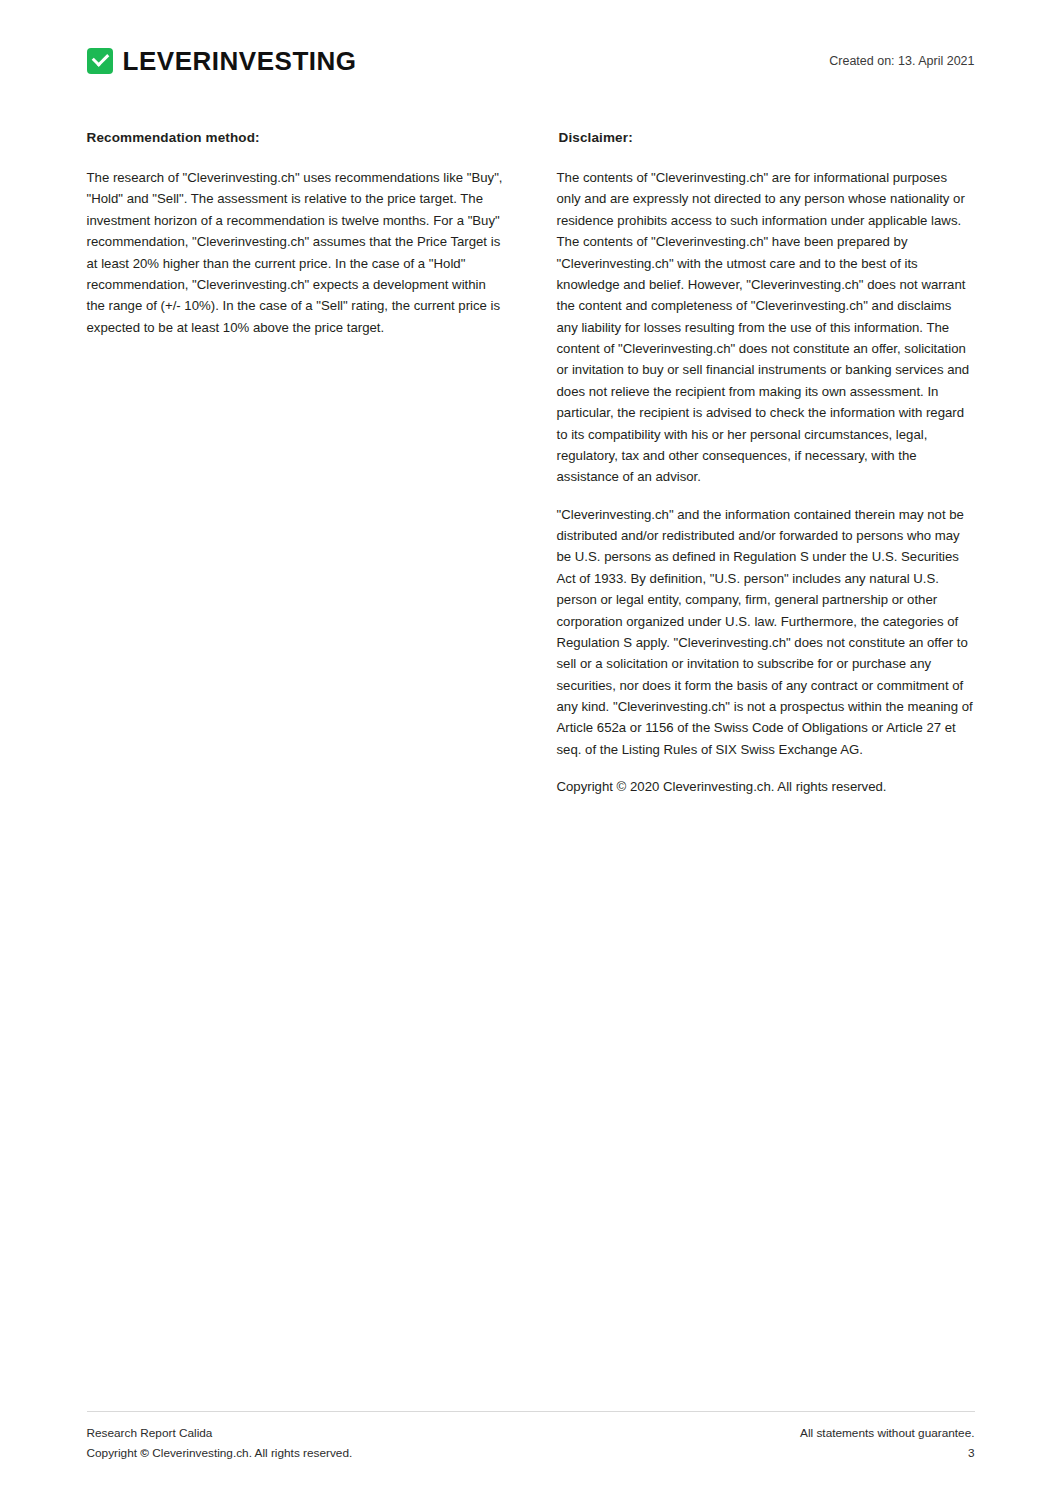LEVERINVESTING
Created on: 13. April 2021
Recommendation method:
The research of "Cleverinvesting.ch" uses recommendations like "Buy", "Hold" and "Sell". The assessment is relative to the price target. The investment horizon of a recommendation is twelve months. For a "Buy" recommendation, "Cleverinvesting.ch" assumes that the Price Target is at least 20% higher than the current price. In the case of a "Hold" recommendation, "Cleverinvesting.ch" expects a development within the range of (+/- 10%). In the case of a "Sell" rating, the current price is expected to be at least 10% above the price target.
Disclaimer:
The contents of "Cleverinvesting.ch" are for informational purposes only and are expressly not directed to any person whose nationality or residence prohibits access to such information under applicable laws. The contents of "Cleverinvesting.ch" have been prepared by "Cleverinvesting.ch" with the utmost care and to the best of its knowledge and belief. However, "Cleverinvesting.ch" does not warrant the content and completeness of "Cleverinvesting.ch" and disclaims any liability for losses resulting from the use of this information. The content of "Cleverinvesting.ch" does not constitute an offer, solicitation or invitation to buy or sell financial instruments or banking services and does not relieve the recipient from making its own assessment. In particular, the recipient is advised to check the information with regard to its compatibility with his or her personal circumstances, legal, regulatory, tax and other consequences, if necessary, with the assistance of an advisor.
"Cleverinvesting.ch" and the information contained therein may not be distributed and/or redistributed and/or forwarded to persons who may be U.S. persons as defined in Regulation S under the U.S. Securities Act of 1933. By definition, "U.S. person" includes any natural U.S. person or legal entity, company, firm, general partnership or other corporation organized under U.S. law. Furthermore, the categories of Regulation S apply. "Cleverinvesting.ch" does not constitute an offer to sell or a solicitation or invitation to subscribe for or purchase any securities, nor does it form the basis of any contract or commitment of any kind. "Cleverinvesting.ch" is not a prospectus within the meaning of Article 652a or 1156 of the Swiss Code of Obligations or Article 27 et seq. of the Listing Rules of SIX Swiss Exchange AG.
Copyright © 2020 Cleverinvesting.ch. All rights reserved.
Research Report Calida All statements without guarantee.
Copyright © Cleverinvesting.ch. All rights reserved. 3